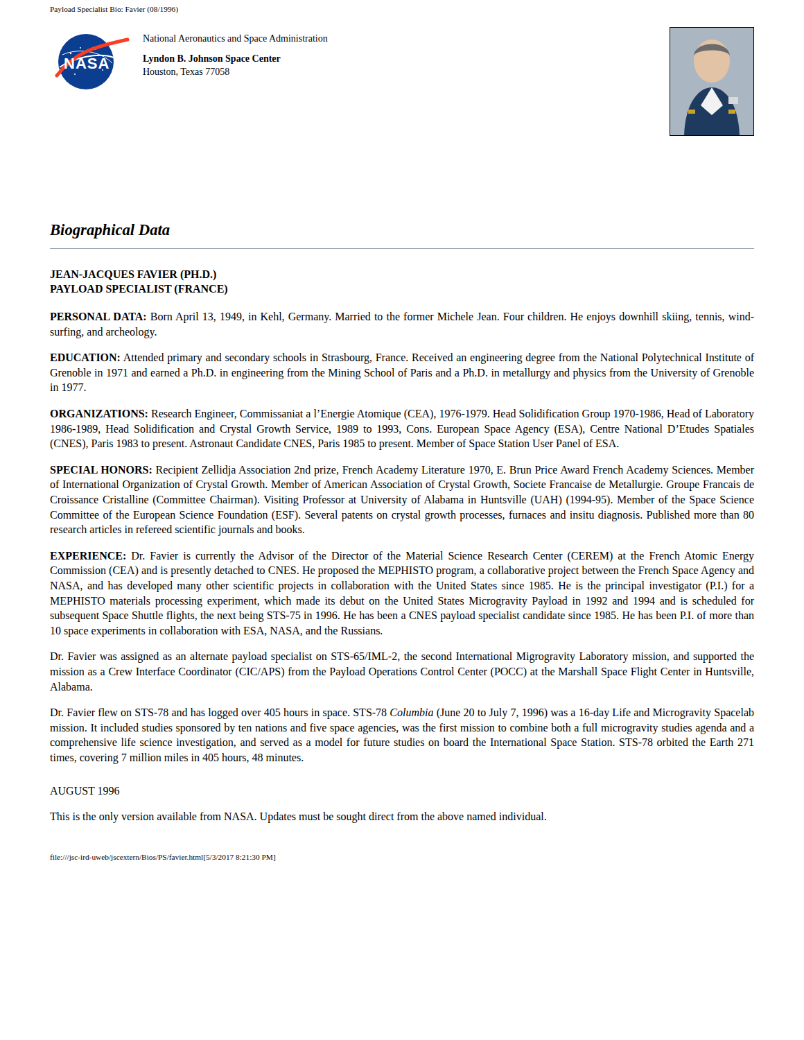Payload Specialist Bio: Favier (08/1996)
NASA
National Aeronautics and Space Administration
Lyndon B. Johnson Space Center
Houston, Texas 77058
Biographical Data
JEAN-JACQUES FAVIER (PH.D.)
PAYLOAD SPECIALIST (FRANCE)
PERSONAL DATA: Born April 13, 1949, in Kehl, Germany. Married to the former Michele Jean. Four children. He enjoys downhill skiing, tennis, wind-surfing, and archeology.
EDUCATION: Attended primary and secondary schools in Strasbourg, France. Received an engineering degree from the National Polytechnical Institute of Grenoble in 1971 and earned a Ph.D. in engineering from the Mining School of Paris and a Ph.D. in metallurgy and physics from the University of Grenoble in 1977.
ORGANIZATIONS: Research Engineer, Commissaniat a l’Energie Atomique (CEA), 1976-1979. Head Solidification Group 1970-1986, Head of Laboratory 1986-1989, Head Solidification and Crystal Growth Service, 1989 to 1993, Cons. European Space Agency (ESA), Centre National D’Etudes Spatiales (CNES), Paris 1983 to present. Astronaut Candidate CNES, Paris 1985 to present. Member of Space Station User Panel of ESA.
SPECIAL HONORS: Recipient Zellidja Association 2nd prize, French Academy Literature 1970, E. Brun Price Award French Academy Sciences. Member of International Organization of Crystal Growth. Member of American Association of Crystal Growth, Societe Francaise de Metallurgie. Groupe Francais de Croissance Cristalline (Committee Chairman). Visiting Professor at University of Alabama in Huntsville (UAH) (1994-95). Member of the Space Science Committee of the European Science Foundation (ESF). Several patents on crystal growth processes, furnaces and insitu diagnosis. Published more than 80 research articles in refereed scientific journals and books.
EXPERIENCE: Dr. Favier is currently the Advisor of the Director of the Material Science Research Center (CEREM) at the French Atomic Energy Commission (CEA) and is presently detached to CNES. He proposed the MEPHISTO program, a collaborative project between the French Space Agency and NASA, and has developed many other scientific projects in collaboration with the United States since 1985. He is the principal investigator (P.I.) for a MEPHISTO materials processing experiment, which made its debut on the United States Microgravity Payload in 1992 and 1994 and is scheduled for subsequent Space Shuttle flights, the next being STS-75 in 1996. He has been a CNES payload specialist candidate since 1985. He has been P.I. of more than 10 space experiments in collaboration with ESA, NASA, and the Russians.
Dr. Favier was assigned as an alternate payload specialist on STS-65/IML-2, the second International Migrogravity Laboratory mission, and supported the mission as a Crew Interface Coordinator (CIC/APS) from the Payload Operations Control Center (POCC) at the Marshall Space Flight Center in Huntsville, Alabama.
Dr. Favier flew on STS-78 and has logged over 405 hours in space. STS-78 Columbia (June 20 to July 7, 1996) was a 16-day Life and Microgravity Spacelab mission. It included studies sponsored by ten nations and five space agencies, was the first mission to combine both a full microgravity studies agenda and a comprehensive life science investigation, and served as a model for future studies on board the International Space Station. STS-78 orbited the Earth 271 times, covering 7 million miles in 405 hours, 48 minutes.
AUGUST 1996
This is the only version available from NASA. Updates must be sought direct from the above named individual.
file:///jsc-ird-uweb/jscextern/Bios/PS/favier.html[5/3/2017 8:21:30 PM]